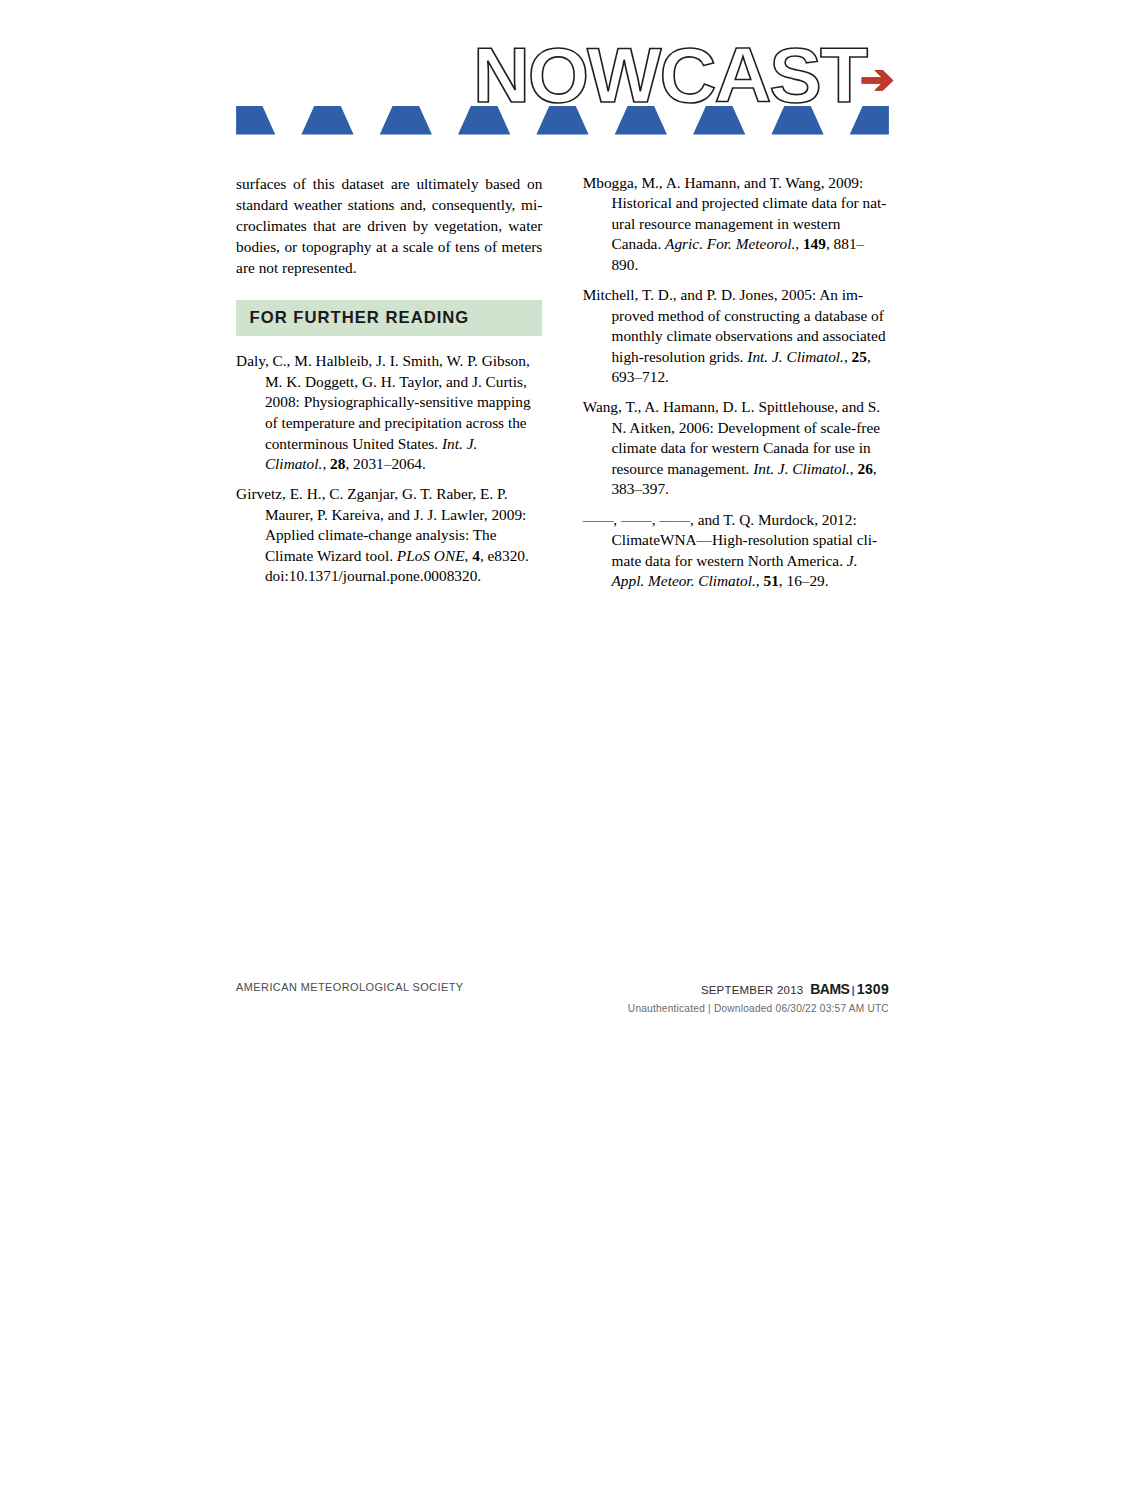NOWCAST➔
surfaces of this dataset are ultimately based on standard weather stations and, consequently, microclimates that are driven by vegetation, water bodies, or topography at a scale of tens of meters are not represented.
FOR FURTHER READING
Daly, C., M. Halbleib, J. I. Smith, W. P. Gibson, M. K. Doggett, G. H. Taylor, and J. Curtis, 2008: Physiographically-sensitive mapping of temperature and precipitation across the conterminous United States. Int. J. Climatol., 28, 2031–2064.
Girvetz, E. H., C. Zganjar, G. T. Raber, E. P. Maurer, P. Kareiva, and J. J. Lawler, 2009: Applied climate-change analysis: The Climate Wizard tool. PLoS ONE, 4, e8320. doi:10.1371/journal.pone.0008320.
Mbogga, M., A. Hamann, and T. Wang, 2009: Historical and projected climate data for natural resource management in western Canada. Agric. For. Meteorol., 149, 881–890.
Mitchell, T. D., and P. D. Jones, 2005: An improved method of constructing a database of monthly climate observations and associated high-resolution grids. Int. J. Climatol., 25, 693–712.
Wang, T., A. Hamann, D. L. Spittlehouse, and S. N. Aitken, 2006: Development of scale-free climate data for western Canada for use in resource management. Int. J. Climatol., 26, 383–397.
——, ——, ——, and T. Q. Murdock, 2012: ClimateWNA—High-resolution spatial climate data for western North America. J. Appl. Meteor. Climatol., 51, 16–29.
AMERICAN METEOROLOGICAL SOCIETY
SEPTEMBER 2013 BAMS|1309
Unauthenticated | Downloaded 06/30/22 03:57 AM UTC